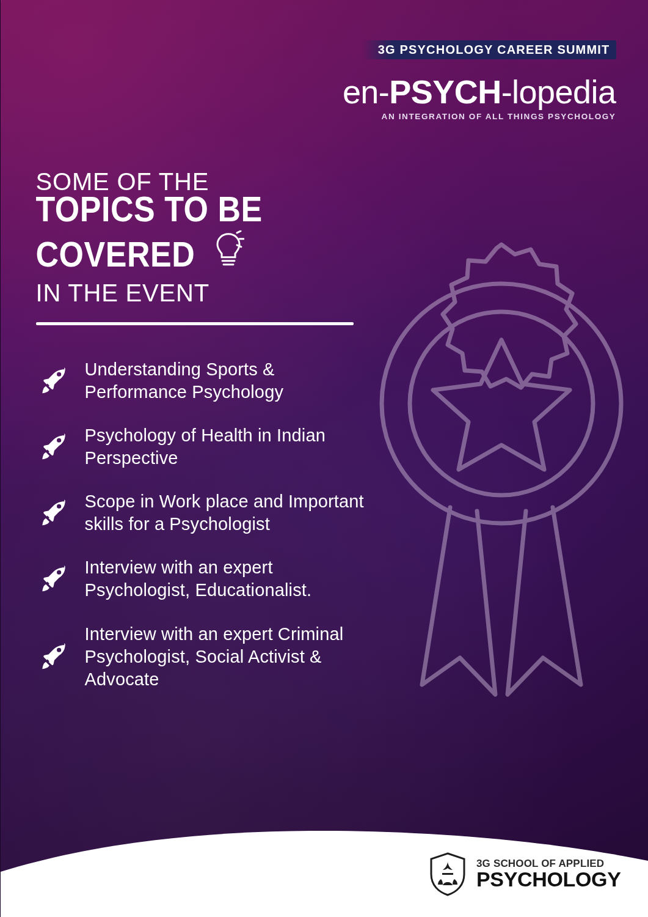3G Psychology Career Summit
en-PSYCH-lopedia
An Integration of All Things Psychology
SOME OF THE TOPICS TO BE COVERED IN THE EVENT
Understanding Sports & Performance Psychology
Psychology of Health in Indian Perspective
Scope in Work place and Important skills for a Psychologist
Interview with an expert Psychologist, Educationalist.
Interview with an expert Criminal Psychologist, Social Activist & Advocate
3G SCHOOL OF APPLIED PSYCHOLOGY